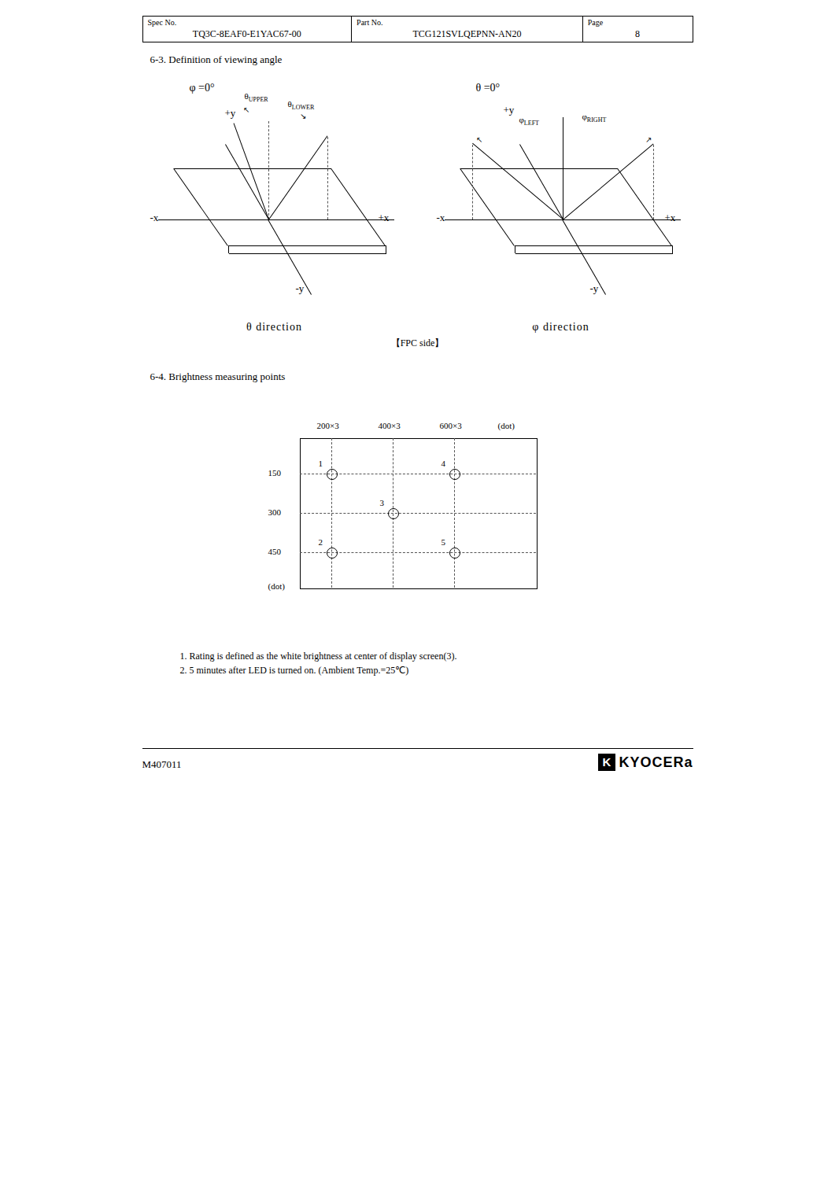| Spec No. TQ3C-8EAF0-E1YAC67-00 | Part No. TCG121SVLQEPNN-AN20 | Page 8 |
6-3. Definition of viewing angle
φ =0°
θUPPER
θLOWER
+y
-x
+x
-y
↖
↘
θ direction
θ =0°
+y
φLEFT
φRIGHT
-x
+x
-y
↖
↗
φ direction
【FPC side】
6-4. Brightness measuring points
200×3
400×3
600×3
(dot)
150
300
450
(dot)
1
2
3
4
5
Rating is defined as the white brightness at center of display screen(3).
5 minutes after LED is turned on. (Ambient Temp.=25℃)
M407011
KKYOCERa